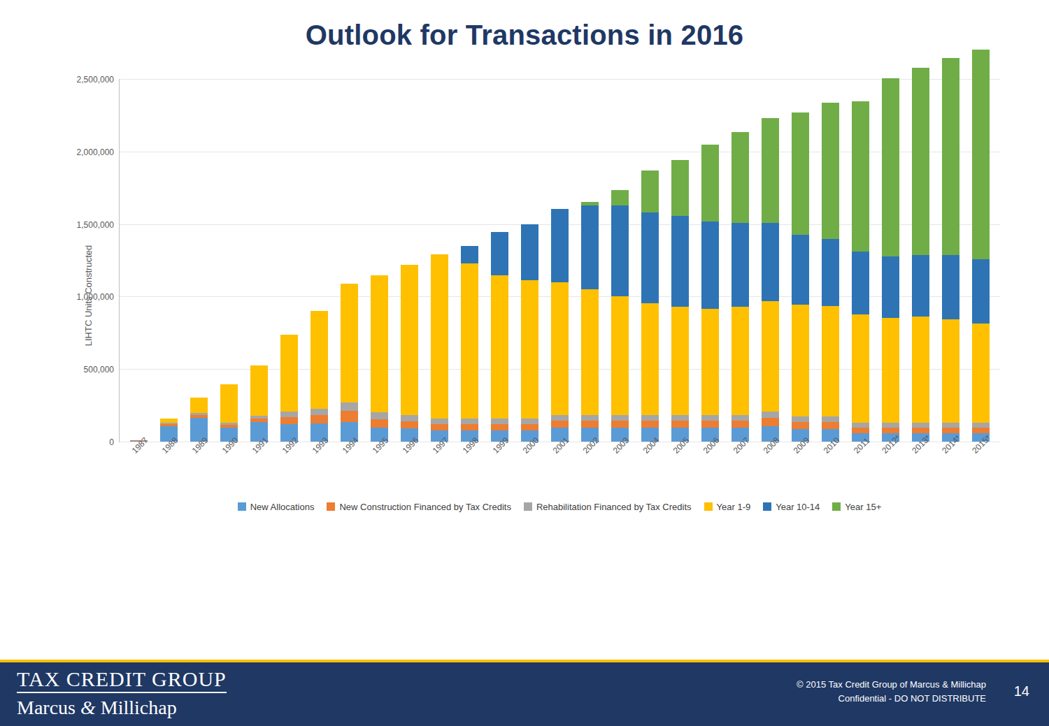Outlook for Transactions in 2016
LIHTC Units Constructed
2,500,000
2,000,000
1,500,000
1,000,000
500,000
0
1987
1988
1989
1990
1991
1992
1993
1994
1995
1996
1997
1998
1999
2000
2001
2002
2003
2004
2005
2006
2007
2008
2009
2010
2011
2012*
2013*
2014*
2015*
New Allocations New Construction Financed by Tax Credits Rehabilitation Financed by Tax Credits Year 1-9 Year 10-14 Year 15+
TAX CREDIT GROUP
Marcus & Millichap
© 2015 Tax Credit Group of Marcus & Millichap
Confidential - DO NOT DISTRIBUTE
14